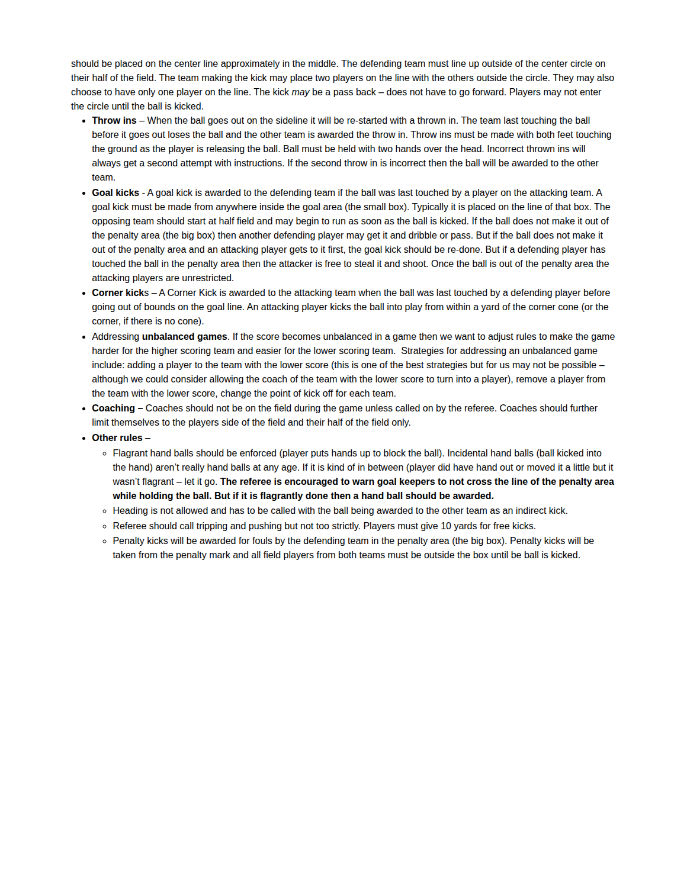should be placed on the center line approximately in the middle. The defending team must line up outside of the center circle on their half of the field. The team making the kick may place two players on the line with the others outside the circle. They may also choose to have only one player on the line. The kick may be a pass back – does not have to go forward. Players may not enter the circle until the ball is kicked.
Throw ins – When the ball goes out on the sideline it will be re-started with a thrown in. The team last touching the ball before it goes out loses the ball and the other team is awarded the throw in. Throw ins must be made with both feet touching the ground as the player is releasing the ball. Ball must be held with two hands over the head. Incorrect thrown ins will always get a second attempt with instructions. If the second throw in is incorrect then the ball will be awarded to the other team.
Goal kicks - A goal kick is awarded to the defending team if the ball was last touched by a player on the attacking team. A goal kick must be made from anywhere inside the goal area (the small box). Typically it is placed on the line of that box. The opposing team should start at half field and may begin to run as soon as the ball is kicked. If the ball does not make it out of the penalty area (the big box) then another defending player may get it and dribble or pass. But if the ball does not make it out of the penalty area and an attacking player gets to it first, the goal kick should be re-done. But if a defending player has touched the ball in the penalty area then the attacker is free to steal it and shoot. Once the ball is out of the penalty area the attacking players are unrestricted.
Corner kicks – A Corner Kick is awarded to the attacking team when the ball was last touched by a defending player before going out of bounds on the goal line. An attacking player kicks the ball into play from within a yard of the corner cone (or the corner, if there is no cone).
Addressing unbalanced games. If the score becomes unbalanced in a game then we want to adjust rules to make the game harder for the higher scoring team and easier for the lower scoring team. Strategies for addressing an unbalanced game include: adding a player to the team with the lower score (this is one of the best strategies but for us may not be possible – although we could consider allowing the coach of the team with the lower score to turn into a player), remove a player from the team with the lower score, change the point of kick off for each team.
Coaching – Coaches should not be on the field during the game unless called on by the referee. Coaches should further limit themselves to the players side of the field and their half of the field only.
Other rules –
Flagrant hand balls should be enforced (player puts hands up to block the ball). Incidental hand balls (ball kicked into the hand) aren’t really hand balls at any age. If it is kind of in between (player did have hand out or moved it a little but it wasn’t flagrant – let it go. The referee is encouraged to warn goal keepers to not cross the line of the penalty area while holding the ball. But if it is flagrantly done then a hand ball should be awarded.
Heading is not allowed and has to be called with the ball being awarded to the other team as an indirect kick.
Referee should call tripping and pushing but not too strictly. Players must give 10 yards for free kicks.
Penalty kicks will be awarded for fouls by the defending team in the penalty area (the big box). Penalty kicks will be taken from the penalty mark and all field players from both teams must be outside the box until be ball is kicked.